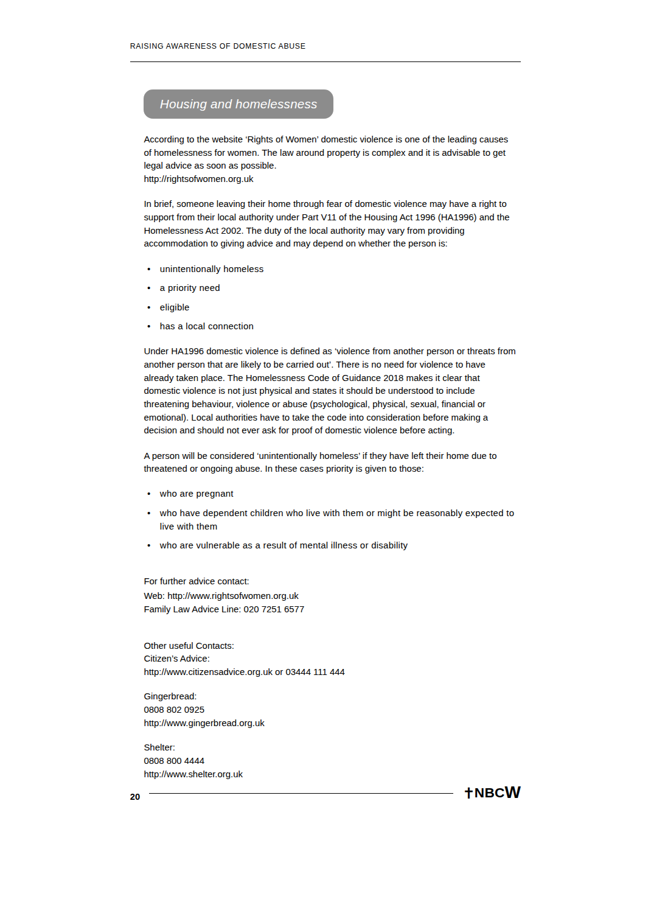Raising awareness of domestic abuse
Housing and homelessness
According to the website ‘Rights of Women’ domestic violence is one of the leading causes of homelessness for women. The law around property is complex and it is advisable to get legal advice as soon as possible.
http://rightsofwomen.org.uk
In brief, someone leaving their home through fear of domestic violence may have a right to support from their local authority under Part V11 of the Housing Act 1996 (HA1996) and the Homelessness Act 2002. The duty of the local authority may vary from providing accommodation to giving advice and may depend on whether the person is:
unintentionally homeless
a priority need
eligible
has a local connection
Under HA1996 domestic violence is defined as ‘violence from another person or threats from another person that are likely to be carried out’. There is no need for violence to have already taken place. The Homelessness Code of Guidance 2018 makes it clear that domestic violence is not just physical and states it should be understood to include threatening behaviour, violence or abuse (psychological, physical, sexual, financial or emotional). Local authorities have to take the code into consideration before making a decision and should not ever ask for proof of domestic violence before acting.
A person will be considered ‘unintentionally homeless’ if they have left their home due to threatened or ongoing abuse. In these cases priority is given to those:
who are pregnant
who have dependent children who live with them or might be reasonably expected to live with them
who are vulnerable as a result of mental illness or disability
For further advice contact:
Web: http://www.rightsofwomen.org.uk
Family Law Advice Line: 020 7251 6577
Other useful Contacts:
Citizen’s Advice:
http://www.citizensadvice.org.uk or 03444 111 444
Gingerbread:
0808 802 0925
http://www.gingerbread.org.uk
Shelter:
0808 800 4444
http://www.shelter.org.uk
20 ✝NBCW